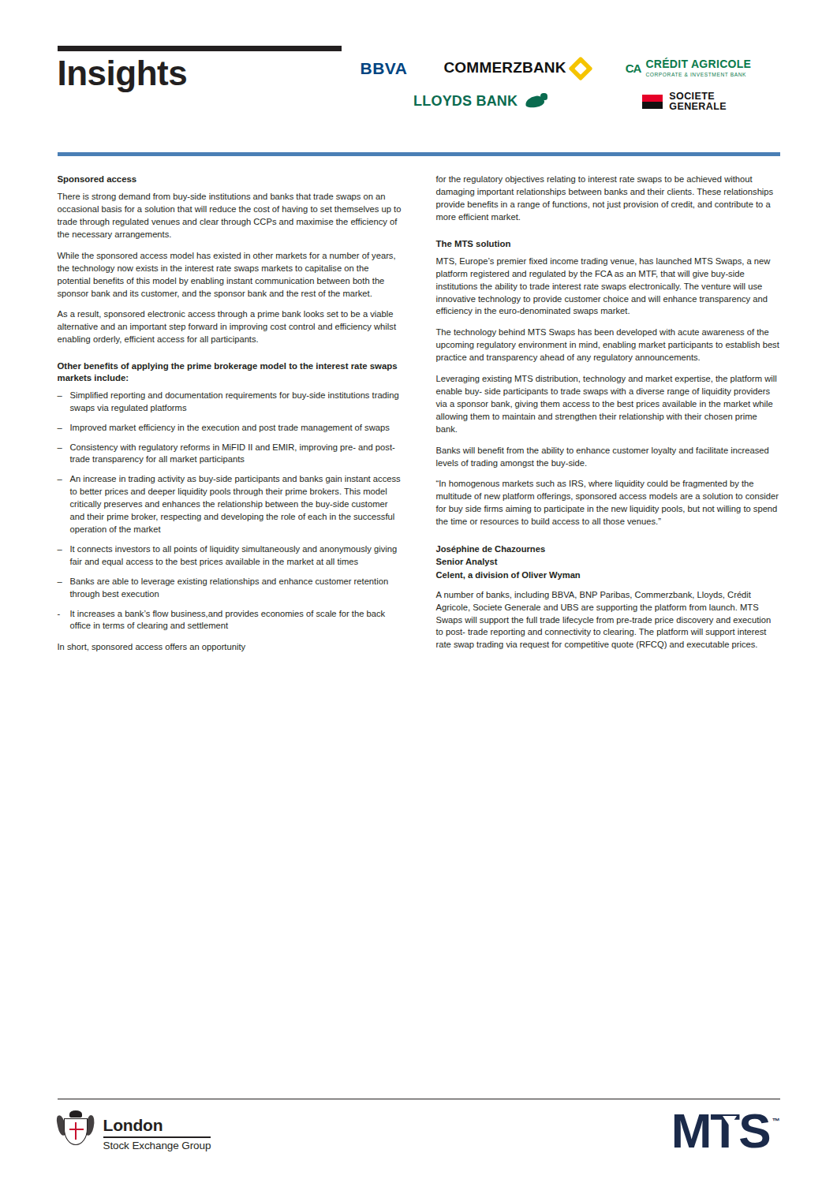Insights
BBVA
COMMERZBANK
CA CRÉDIT AGRICOLE Corporate & Investment Bank
LLOYDS BANK
Societe
Generale
Sponsored access
There is strong demand from buy-side institutions and banks that trade swaps on an occasional basis for a solution that will reduce the cost of having to set themselves up to trade through regulated venues and clear through CCPs and maximise the efficiency of the necessary arrangements.
While the sponsored access model has existed in other markets for a number of years, the technology now exists in the interest rate swaps markets to capitalise on the potential benefits of this model by enabling instant communication between both the sponsor bank and its customer, and the sponsor bank and the rest of the market.
As a result, sponsored electronic access through a prime bank looks set to be a viable alternative and an important step forward in improving cost control and efficiency whilst enabling orderly, efficient access for all participants.
Other benefits of applying the prime brokerage model to the interest rate swaps markets include:
Simplified reporting and documentation requirements for buy-side institutions trading swaps via regulated platforms
Improved market efficiency in the execution and post trade management of swaps
Consistency with regulatory reforms in MiFID II and EMIR, improving pre- and post-trade transparency for all market participants
An increase in trading activity as buy-side participants and banks gain instant access to better prices and deeper liquidity pools through their prime brokers. This model critically preserves and enhances the relationship between the buy-side customer and their prime broker, respecting and developing the role of each in the successful operation of the market
It connects investors to all points of liquidity simultaneously and anonymously giving fair and equal access to the best prices available in the market at all times
Banks are able to leverage existing relationships and enhance customer retention through best execution
It increases a bank’s flow business,and provides economies of scale for the back office in terms of clearing and settlement
In short, sponsored access offers an opportunity
for the regulatory objectives relating to interest rate swaps to be achieved without damaging important relationships between banks and their clients. These relationships provide benefits in a range of functions, not just provision of credit, and contribute to a more efficient market.
The MTS solution
MTS, Europe’s premier fixed income trading venue, has launched MTS Swaps, a new platform registered and regulated by the FCA as an MTF, that will give buy-side institutions the ability to trade interest rate swaps electronically. The venture will use innovative technology to provide customer choice and will enhance transparency and efficiency in the euro-denominated swaps market.
The technology behind MTS Swaps has been developed with acute awareness of the upcoming regulatory environment in mind, enabling market participants to establish best practice and transparency ahead of any regulatory announcements.
Leveraging existing MTS distribution, technology and market expertise, the platform will enable buy- side participants to trade swaps with a diverse range of liquidity providers via a sponsor bank, giving them access to the best prices available in the market while allowing them to maintain and strengthen their relationship with their chosen prime bank.
Banks will benefit from the ability to enhance customer loyalty and facilitate increased levels of trading amongst the buy-side.
“In homogenous markets such as IRS, where liquidity could be fragmented by the multitude of new platform offerings, sponsored access models are a solution to consider for buy side firms aiming to participate in the new liquidity pools, but not willing to spend the time or resources to build access to all those venues.”
Joséphine de Chazournes Senior Analyst Celent, a division of Oliver Wyman
A number of banks, including BBVA, BNP Paribas, Commerzbank, Lloyds, Crédit Agricole, Societe Generale and UBS are supporting the platform from launch. MTS Swaps will support the full trade lifecycle from pre-trade price discovery and execution to post- trade reporting and connectivity to clearing. The platform will support interest rate swap trading via request for competitive quote (RFCQ) and executable prices.
London
Stock Exchange Group
MTS
™